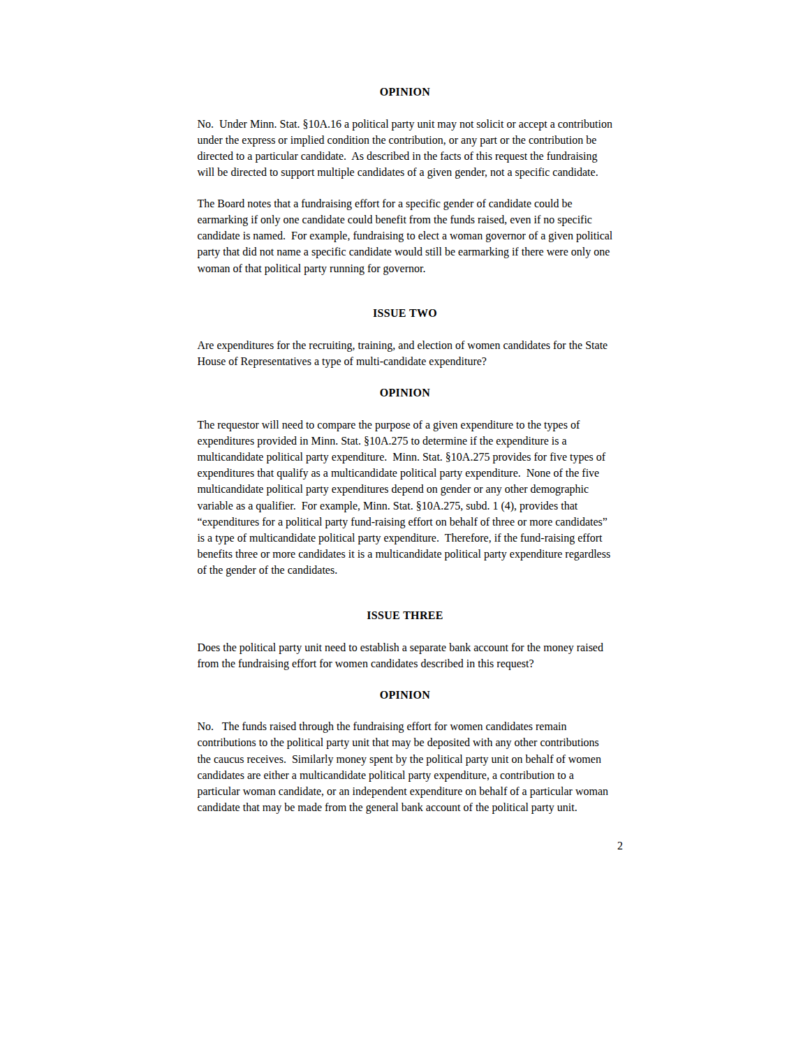OPINION
No. Under Minn. Stat. §10A.16 a political party unit may not solicit or accept a contribution under the express or implied condition the contribution, or any part or the contribution be directed to a particular candidate. As described in the facts of this request the fundraising will be directed to support multiple candidates of a given gender, not a specific candidate.
The Board notes that a fundraising effort for a specific gender of candidate could be earmarking if only one candidate could benefit from the funds raised, even if no specific candidate is named. For example, fundraising to elect a woman governor of a given political party that did not name a specific candidate would still be earmarking if there were only one woman of that political party running for governor.
ISSUE TWO
Are expenditures for the recruiting, training, and election of women candidates for the State House of Representatives a type of multi-candidate expenditure?
OPINION
The requestor will need to compare the purpose of a given expenditure to the types of expenditures provided in Minn. Stat. §10A.275 to determine if the expenditure is a multicandidate political party expenditure. Minn. Stat. §10A.275 provides for five types of expenditures that qualify as a multicandidate political party expenditure. None of the five multicandidate political party expenditures depend on gender or any other demographic variable as a qualifier. For example, Minn. Stat. §10A.275, subd. 1 (4), provides that “expenditures for a political party fund-raising effort on behalf of three or more candidates” is a type of multicandidate political party expenditure. Therefore, if the fund-raising effort benefits three or more candidates it is a multicandidate political party expenditure regardless of the gender of the candidates.
ISSUE THREE
Does the political party unit need to establish a separate bank account for the money raised from the fundraising effort for women candidates described in this request?
OPINION
No. The funds raised through the fundraising effort for women candidates remain contributions to the political party unit that may be deposited with any other contributions the caucus receives. Similarly money spent by the political party unit on behalf of women candidates are either a multicandidate political party expenditure, a contribution to a particular woman candidate, or an independent expenditure on behalf of a particular woman candidate that may be made from the general bank account of the political party unit.
2